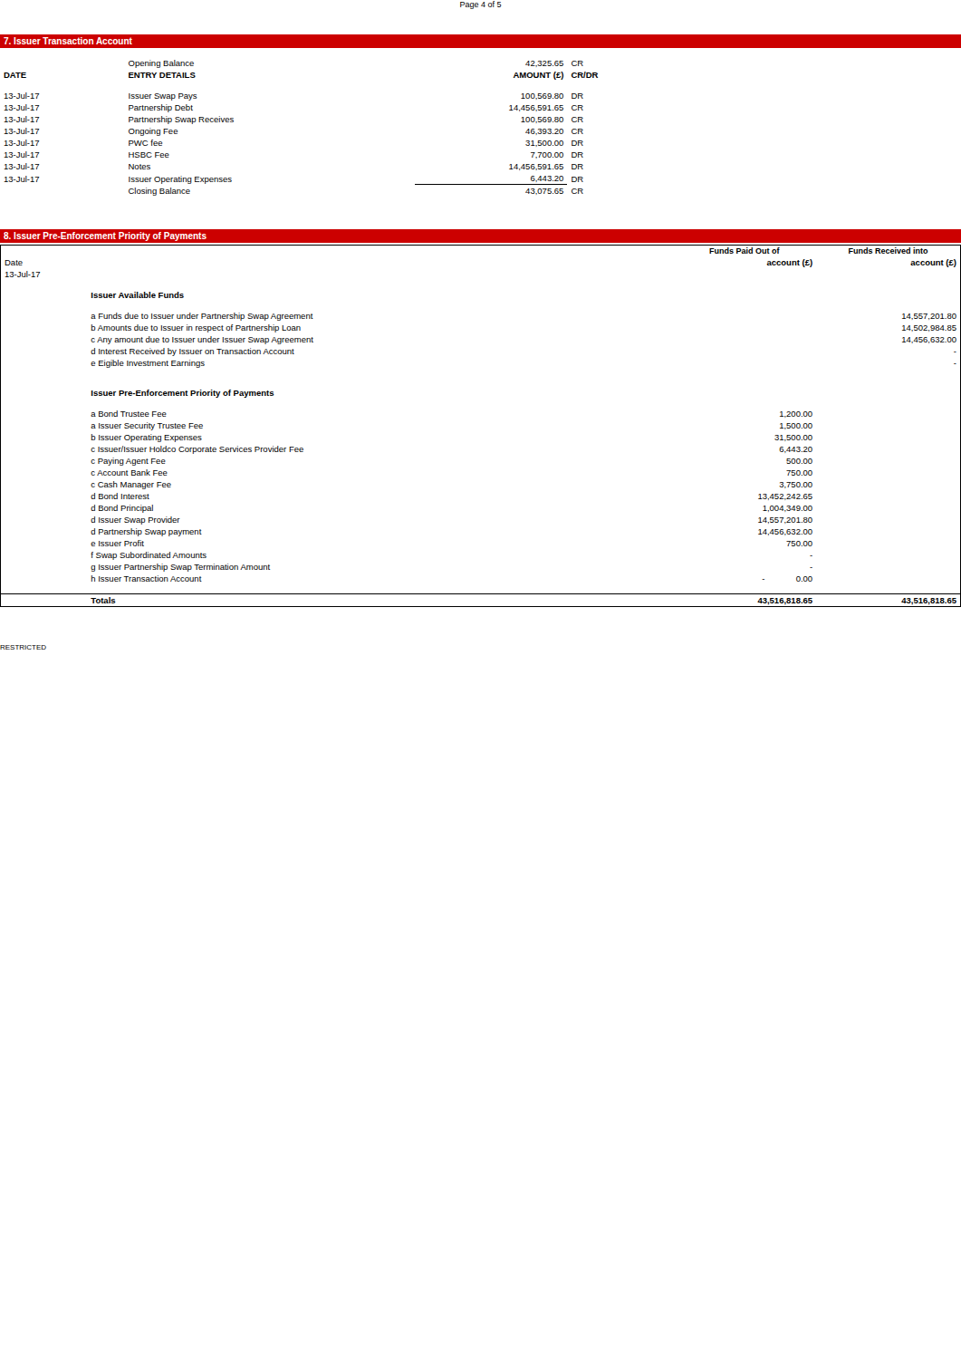Page 4 of 5
7. Issuer Transaction Account
| | Opening Balance | 42,325.65 | CR |
| DATE | ENTRY DETAILS | AMOUNT (£) | CR/DR |
| 13-Jul-17 | Issuer Swap Pays | 100,569.80 | DR |
| 13-Jul-17 | Partnership Debt | 14,456,591.65 | CR |
| 13-Jul-17 | Partnership Swap Receives | 100,569.80 | CR |
| 13-Jul-17 | Ongoing Fee | 46,393.20 | CR |
| 13-Jul-17 | PWC fee | 31,500.00 | DR |
| 13-Jul-17 | HSBC Fee | 7,700.00 | DR |
| 13-Jul-17 | Notes | 14,456,591.65 | DR |
| 13-Jul-17 | Issuer Operating Expenses | 6,443.20 | DR |
| | Closing Balance | 43,075.65 | CR |
8. Issuer Pre-Enforcement Priority of Payments
| | | Funds Paid Out of | Funds Received into |
| Date | | account (£) | account (£) |
| 13-Jul-17 | | | |
| | Issuer Available Funds | | |
| | a Funds due to Issuer under Partnership Swap Agreement | | 14,557,201.80 |
| | b Amounts due to Issuer in respect of Partnership Loan | | 14,502,984.85 |
| | c Any amount due to Issuer under Issuer Swap Agreement | | 14,456,632.00 |
| | d Interest Received by Issuer on Transaction Account | | - |
| | e Eigible Investment Earnings | | - |
| | Issuer Pre-Enforcement Priority of Payments | | |
| | a Bond Trustee Fee | 1,200.00 | |
| | a Issuer Security Trustee Fee | 1,500.00 | |
| | b Issuer Operating Expenses | 31,500.00 | |
| | c Issuer/Issuer Holdco Corporate Services Provider Fee | 6,443.20 | |
| | c Paying Agent Fee | 500.00 | |
| | c Account Bank Fee | 750.00 | |
| | c Cash Manager Fee | 3,750.00 | |
| | d Bond Interest | 13,452,242.65 | |
| | d Bond Principal | 1,004,349.00 | |
| | d Issuer Swap Provider | 14,557,201.80 | |
| | d Partnership Swap payment | 14,456,632.00 | |
| | e Issuer Profit | 750.00 | |
| | f Swap Subordinated Amounts | - | |
| | g Issuer Partnership Swap Termination Amount | - | |
| | h Issuer Transaction Account | - 0.00 | |
| | Totals | 43,516,818.65 | 43,516,818.65 |
RESTRICTED